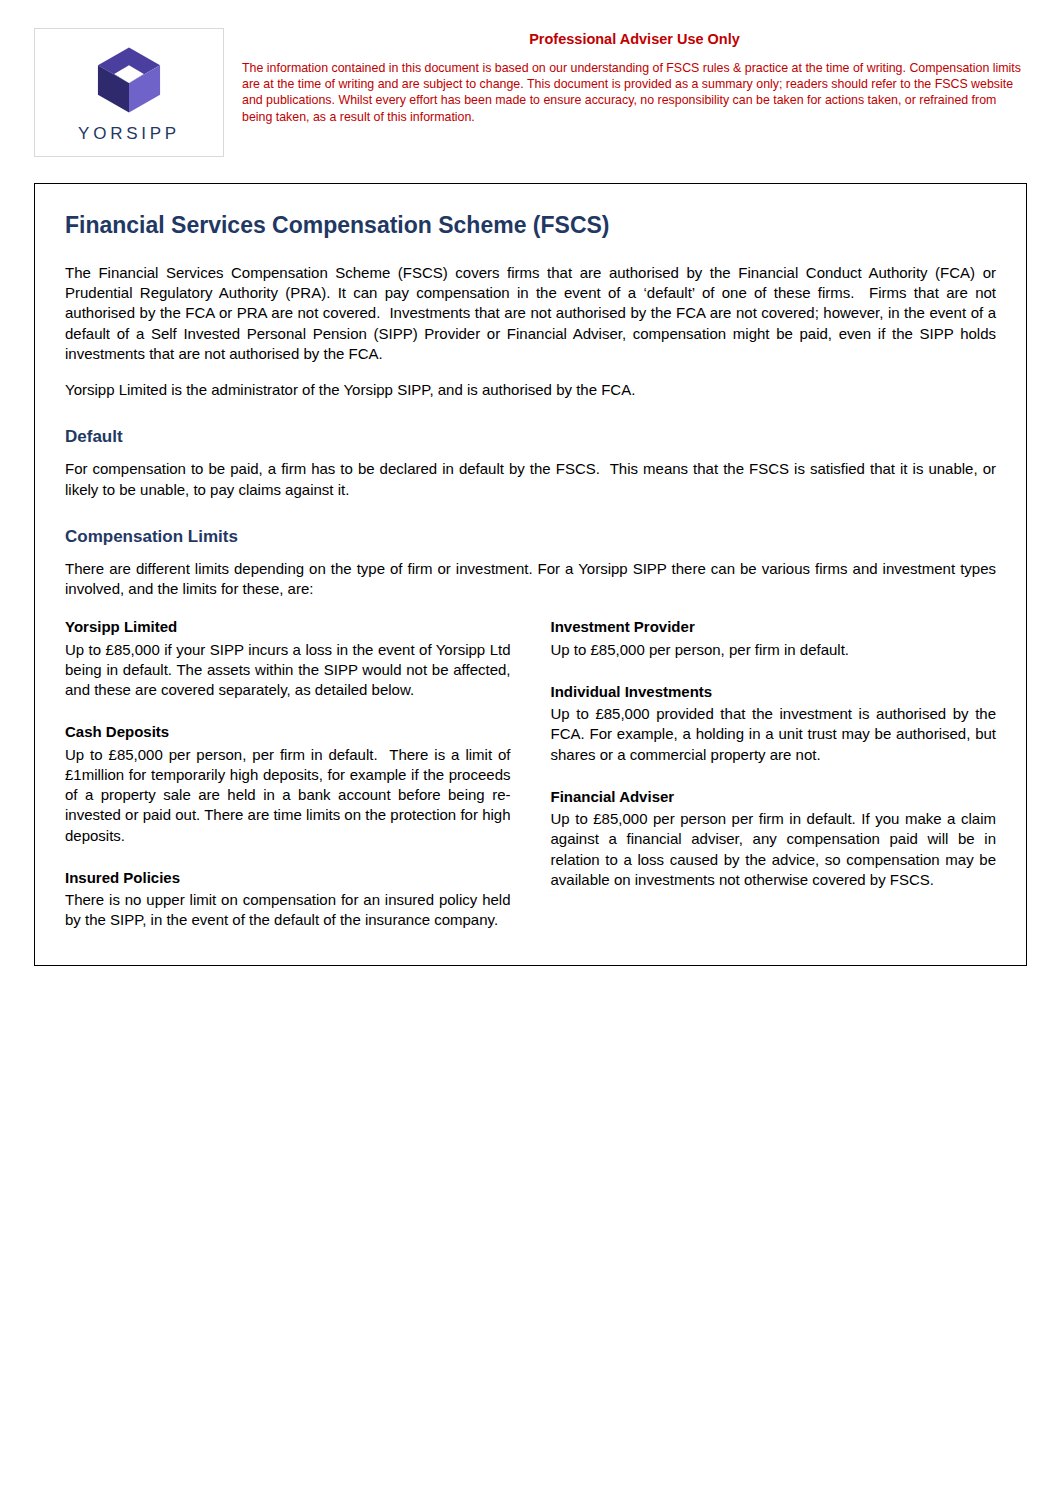YORSIPP
Professional Adviser Use Only
The information contained in this document is based on our understanding of FSCS rules & practice at the time of writing. Compensation limits are at the time of writing and are subject to change. This document is provided as a summary only; readers should refer to the FSCS website and publications. Whilst every effort has been made to ensure accuracy, no responsibility can be taken for actions taken, or refrained from being taken, as a result of this information.
Financial Services Compensation Scheme (FSCS)
The Financial Services Compensation Scheme (FSCS) covers firms that are authorised by the Financial Conduct Authority (FCA) or Prudential Regulatory Authority (PRA). It can pay compensation in the event of a ‘default’ of one of these firms. Firms that are not authorised by the FCA or PRA are not covered. Investments that are not authorised by the FCA are not covered; however, in the event of a default of a Self Invested Personal Pension (SIPP) Provider or Financial Adviser, compensation might be paid, even if the SIPP holds investments that are not authorised by the FCA.
Yorsipp Limited is the administrator of the Yorsipp SIPP, and is authorised by the FCA.
Default
For compensation to be paid, a firm has to be declared in default by the FSCS. This means that the FSCS is satisfied that it is unable, or likely to be unable, to pay claims against it.
Compensation Limits
There are different limits depending on the type of firm or investment. For a Yorsipp SIPP there can be various firms and investment types involved, and the limits for these, are:
Yorsipp Limited
Up to £85,000 if your SIPP incurs a loss in the event of Yorsipp Ltd being in default. The assets within the SIPP would not be affected, and these are covered separately, as detailed below.
Cash Deposits
Up to £85,000 per person, per firm in default. There is a limit of £1million for temporarily high deposits, for example if the proceeds of a property sale are held in a bank account before being re-invested or paid out. There are time limits on the protection for high deposits.
Insured Policies
There is no upper limit on compensation for an insured policy held by the SIPP, in the event of the default of the insurance company.
Investment Provider
Up to £85,000 per person, per firm in default.
Individual Investments
Up to £85,000 provided that the investment is authorised by the FCA. For example, a holding in a unit trust may be authorised, but shares or a commercial property are not.
Financial Adviser
Up to £85,000 per person per firm in default. If you make a claim against a financial adviser, any compensation paid will be in relation to a loss caused by the advice, so compensation may be available on investments not otherwise covered by FSCS.